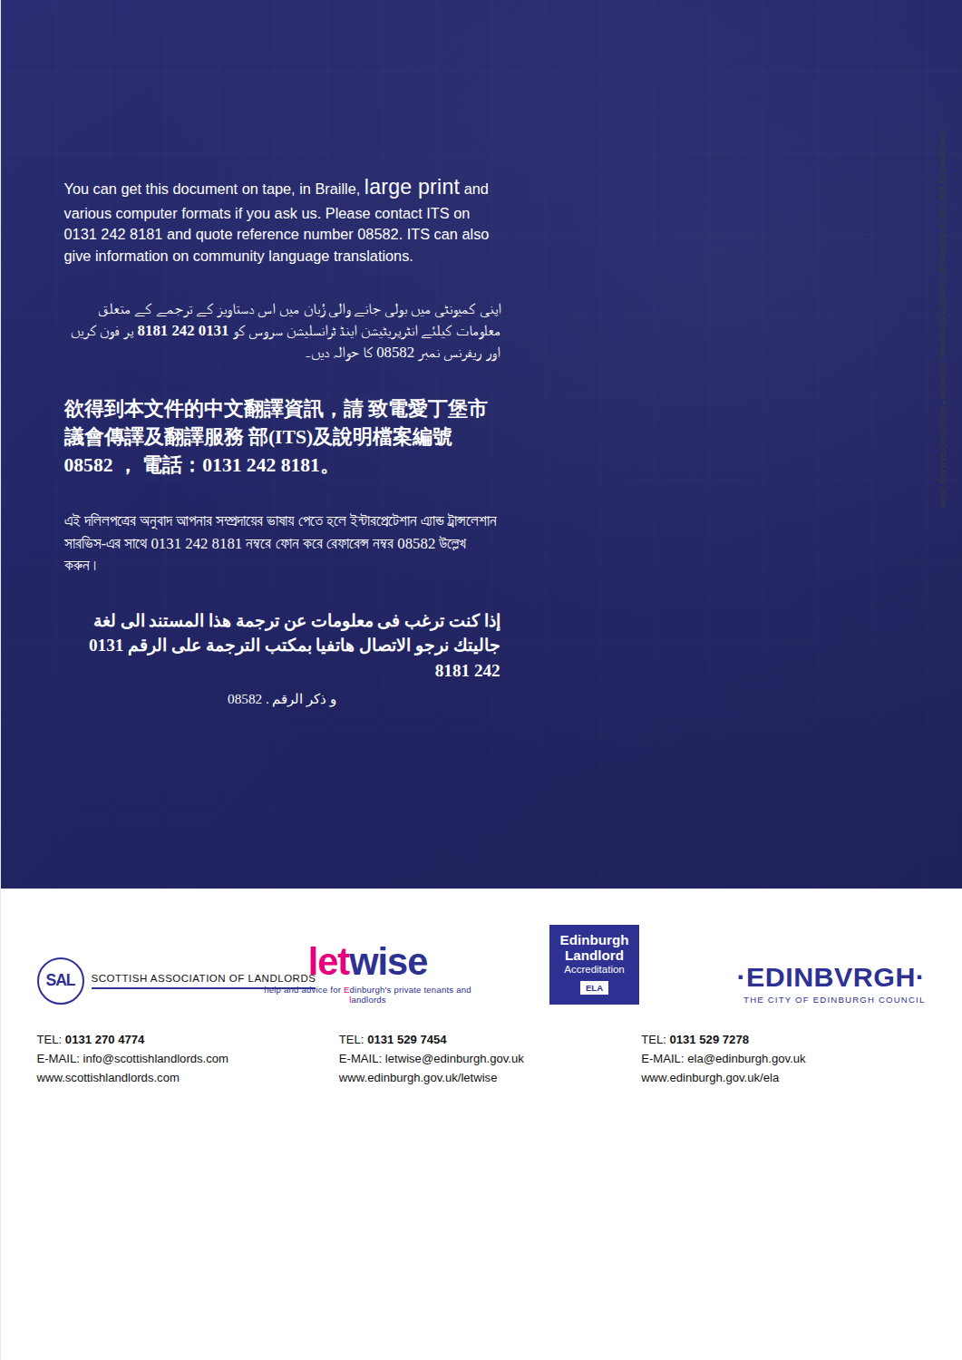You can get this document on tape, in Braille, large print and various computer formats if you ask us. Please contact ITS on 0131 242 8181 and quote reference number 08582. ITS can also give information on community language translations.
اپنی کمیونٹی میں بولی جانے والی زُبان میں اس دستاویز کے ترجمے کے متعلق معلومات کیلئے انٹرپریٹیشن اینڈ ٹرانسلیشن سروس کو 0131 242 8181 پر فون کریں اور ریفرنس نمبر 08582 کا حوالہ دیں۔
欲得到本文件的中文翻譯資訊，請 致電愛丁堡市議會傳譯及翻譯服務 部(ITS)及說明檔案編號 08582 ， 電話：0131 242 8181。
এই দলিলপত্রের অনুবাদ আপনার সম্প্রদায়ের ভাষায় পেতে হলে ইন্টারপ্রেটেশান এ্যান্ড ট্রান্সলেশান সারভিস-এর সাথে 0131 242 8181 নম্বরে ফোন করে রেফারেন্স নম্বর 08582 উল্লেখ করুন।
إذا كنت ترغب فى معلومات عن ترجمة هذا المستند الى لغة جاليتك نرجو الاتصال هاتفيا بمكتب الترجمة على الرقم 0131 242 8181 و ذكر الرقم . 08582
Designed by the City of Edinburgh Council • Corporate Services • 0082/SFC/GD/July 2008
SAL
SCOTTISH ASSOCIATION OF LANDLORDS
let wise
help and advice for Edinburgh's private tenants and landlords
Edinburgh
Landlord
Accreditation
ELA
·EDINBVRGH·
THE CITY OF EDINBURGH COUNCIL
TEL: 0131 270 4774
E-MAIL: info@scottishlandlords.com
www.scottishlandlords.com
TEL: 0131 529 7454
E-MAIL: letwise@edinburgh.gov.uk
www.edinburgh.gov.uk/letwise
TEL: 0131 529 7278
E-MAIL: ela@edinburgh.gov.uk
www.edinburgh.gov.uk/ela